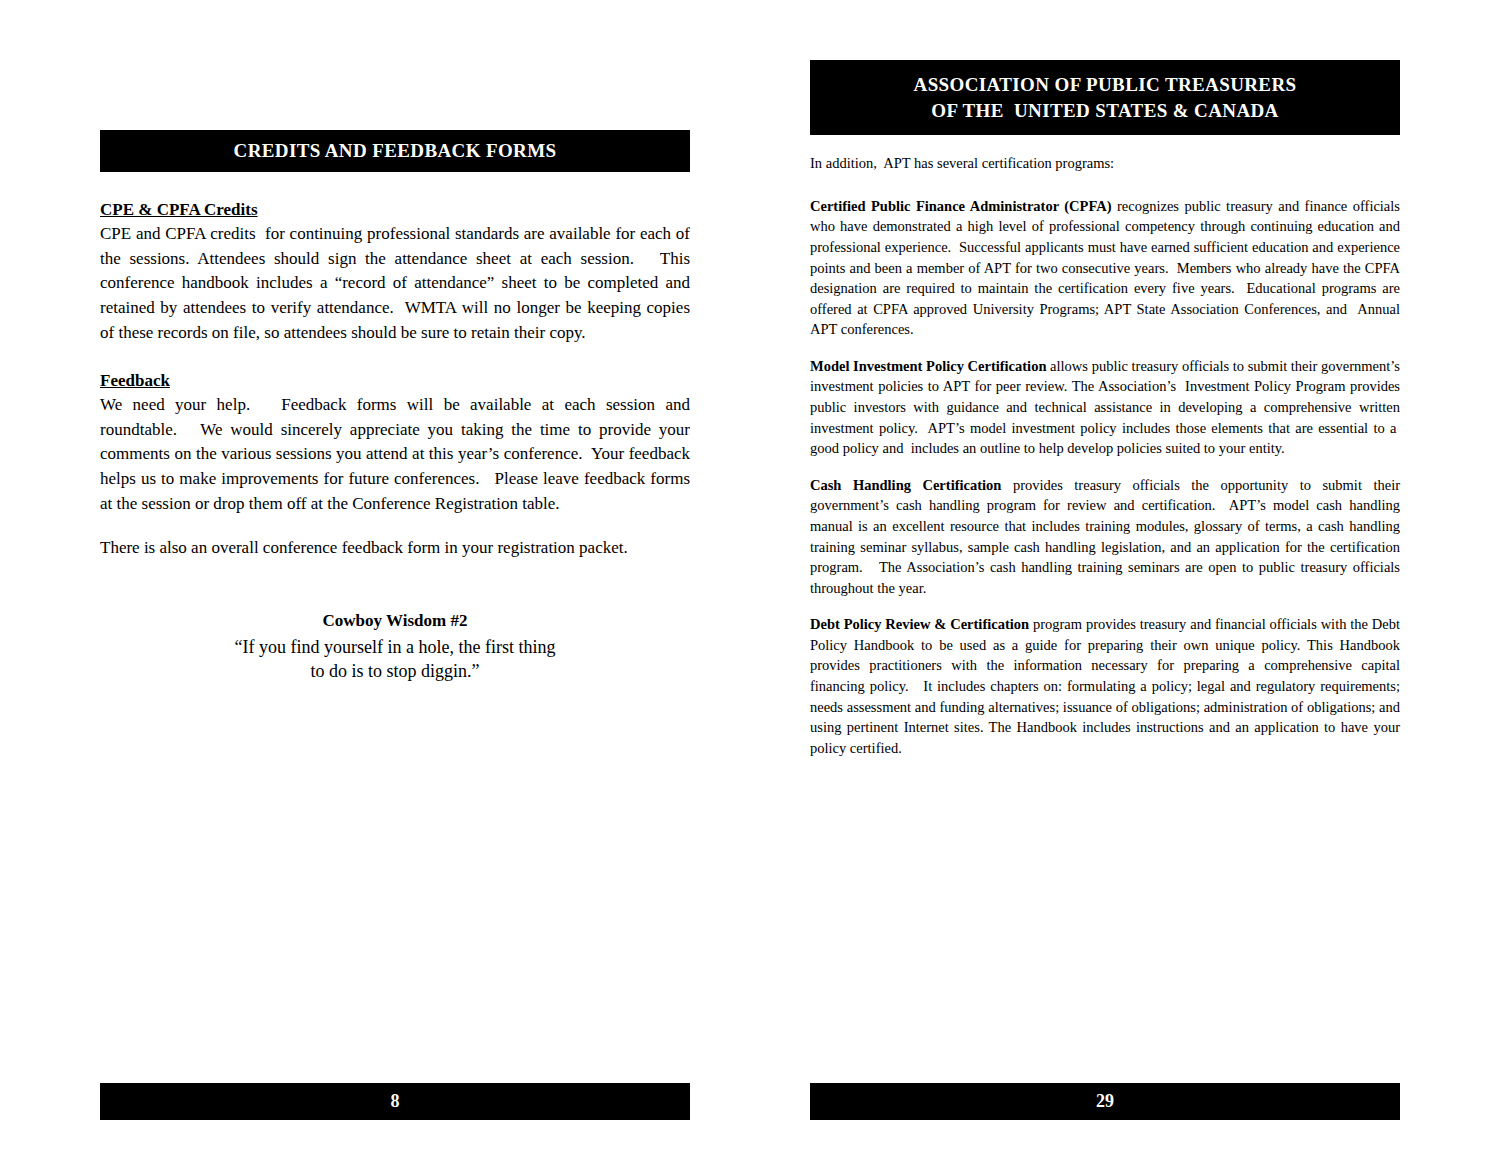CREDITS AND FEEDBACK FORMS
CPE & CPFA Credits
CPE and CPFA credits for continuing professional standards are available for each of the sessions. Attendees should sign the attendance sheet at each session. This conference handbook includes a “record of attendance” sheet to be completed and retained by attendees to verify attendance. WMTA will no longer be keeping copies of these records on file, so attendees should be sure to retain their copy.
Feedback
We need your help. Feedback forms will be available at each session and roundtable. We would sincerely appreciate you taking the time to provide your comments on the various sessions you attend at this year’s conference. Your feedback helps us to make improvements for future conferences. Please leave feedback forms at the session or drop them off at the Conference Registration table.
There is also an overall conference feedback form in your registration packet.
Cowboy Wisdom #2
“If you find yourself in a hole, the first thing
to do is to stop diggin.”
8
ASSOCIATION OF PUBLIC TREASURERS
OF THE UNITED STATES & CANADA
In addition, APT has several certification programs:
Certified Public Finance Administrator (CPFA) recognizes public treasury and finance officials who have demonstrated a high level of professional competency through continuing education and professional experience. Successful applicants must have earned sufficient education and experience points and been a member of APT for two consecutive years. Members who already have the CPFA designation are required to maintain the certification every five years. Educational programs are offered at CPFA approved University Programs; APT State Association Conferences, and Annual APT conferences.
Model Investment Policy Certification allows public treasury officials to submit their government’s investment policies to APT for peer review. The Association’s Investment Policy Program provides public investors with guidance and technical assistance in developing a comprehensive written investment policy. APT’s model investment policy includes those elements that are essential to a good policy and includes an outline to help develop policies suited to your entity.
Cash Handling Certification provides treasury officials the opportunity to submit their government’s cash handling program for review and certification. APT’s model cash handling manual is an excellent resource that includes training modules, glossary of terms, a cash handling training seminar syllabus, sample cash handling legislation, and an application for the certification program. The Association’s cash handling training seminars are open to public treasury officials throughout the year.
Debt Policy Review & Certification program provides treasury and financial officials with the Debt Policy Handbook to be used as a guide for preparing their own unique policy. This Handbook provides practitioners with the information necessary for preparing a comprehensive capital financing policy. It includes chapters on: formulating a policy; legal and regulatory requirements; needs assessment and funding alternatives; issuance of obligations; administration of obligations; and using pertinent Internet sites. The Handbook includes instructions and an application to have your policy certified.
29